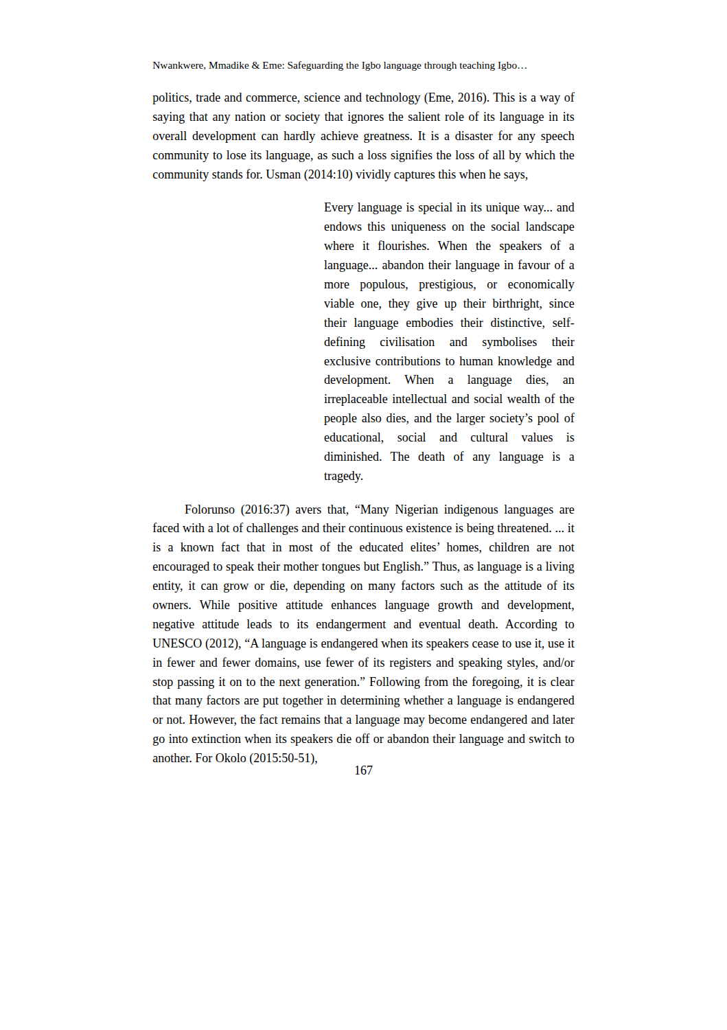Nwankwere, Mmadike & Eme: Safeguarding the Igbo language through teaching Igbo…
politics, trade and commerce, science and technology (Eme, 2016). This is a way of saying that any nation or society that ignores the salient role of its language in its overall development can hardly achieve greatness. It is a disaster for any speech community to lose its language, as such a loss signifies the loss of all by which the community stands for. Usman (2014:10) vividly captures this when he says,
Every language is special in its unique way... and endows this uniqueness on the social landscape where it flourishes. When the speakers of a language... abandon their language in favour of a more populous, prestigious, or economically viable one, they give up their birthright, since their language embodies their distinctive, self-defining civilisation and symbolises their exclusive contributions to human knowledge and development. When a language dies, an irreplaceable intellectual and social wealth of the people also dies, and the larger society’s pool of educational, social and cultural values is diminished. The death of any language is a tragedy.
Folorunso (2016:37) avers that, “Many Nigerian indigenous languages are faced with a lot of challenges and their continuous existence is being threatened. ... it is a known fact that in most of the educated elites’ homes, children are not encouraged to speak their mother tongues but English.” Thus, as language is a living entity, it can grow or die, depending on many factors such as the attitude of its owners. While positive attitude enhances language growth and development, negative attitude leads to its endangerment and eventual death. According to UNESCO (2012), “A language is endangered when its speakers cease to use it, use it in fewer and fewer domains, use fewer of its registers and speaking styles, and/or stop passing it on to the next generation.” Following from the foregoing, it is clear that many factors are put together in determining whether a language is endangered or not. However, the fact remains that a language may become endangered and later go into extinction when its speakers die off or abandon their language and switch to another. For Okolo (2015:50-51),
167